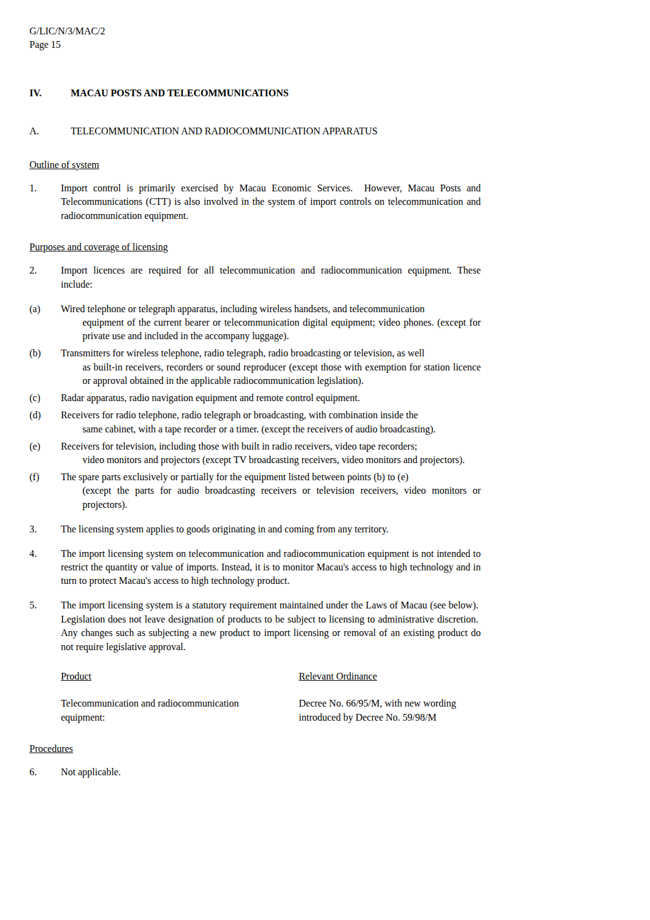G/LIC/N/3/MAC/2
Page 15
IV. MACAU POSTS AND TELECOMMUNICATIONS
A. TELECOMMUNICATION AND RADIOCOMMUNICATION APPARATUS
Outline of system
1. Import control is primarily exercised by Macau Economic Services. However, Macau Posts and Telecommunications (CTT) is also involved in the system of import controls on telecommunication and radiocommunication equipment.
Purposes and coverage of licensing
2. Import licences are required for all telecommunication and radiocommunication equipment. These include:
(a) Wired telephone or telegraph apparatus, including wireless handsets, and telecommunication equipment of the current bearer or telecommunication digital equipment; video phones. (except for private use and included in the accompany luggage).
(b) Transmitters for wireless telephone, radio telegraph, radio broadcasting or television, as well as built-in receivers, recorders or sound reproducer (except those with exemption for station licence or approval obtained in the applicable radiocommunication legislation).
(c) Radar apparatus, radio navigation equipment and remote control equipment.
(d) Receivers for radio telephone, radio telegraph or broadcasting, with combination inside the same cabinet, with a tape recorder or a timer. (except the receivers of audio broadcasting).
(e) Receivers for television, including those with built in radio receivers, video tape recorders; video monitors and projectors (except TV broadcasting receivers, video monitors and projectors).
(f) The spare parts exclusively or partially for the equipment listed between points (b) to (e) (except the parts for audio broadcasting receivers or television receivers, video monitors or projectors).
3. The licensing system applies to goods originating in and coming from any territory.
4. The import licensing system on telecommunication and radiocommunication equipment is not intended to restrict the quantity or value of imports. Instead, it is to monitor Macau's access to high technology and in turn to protect Macau's access to high technology product.
5. The import licensing system is a statutory requirement maintained under the Laws of Macau (see below). Legislation does not leave designation of products to be subject to licensing to administrative discretion. Any changes such as subjecting a new product to import licensing or removal of an existing product do not require legislative approval.
| Product | Relevant Ordinance |
| --- | --- |
| Telecommunication and radiocommunication equipment: | Decree No. 66/95/M, with new wording introduced by Decree No. 59/98/M |
Procedures
6. Not applicable.